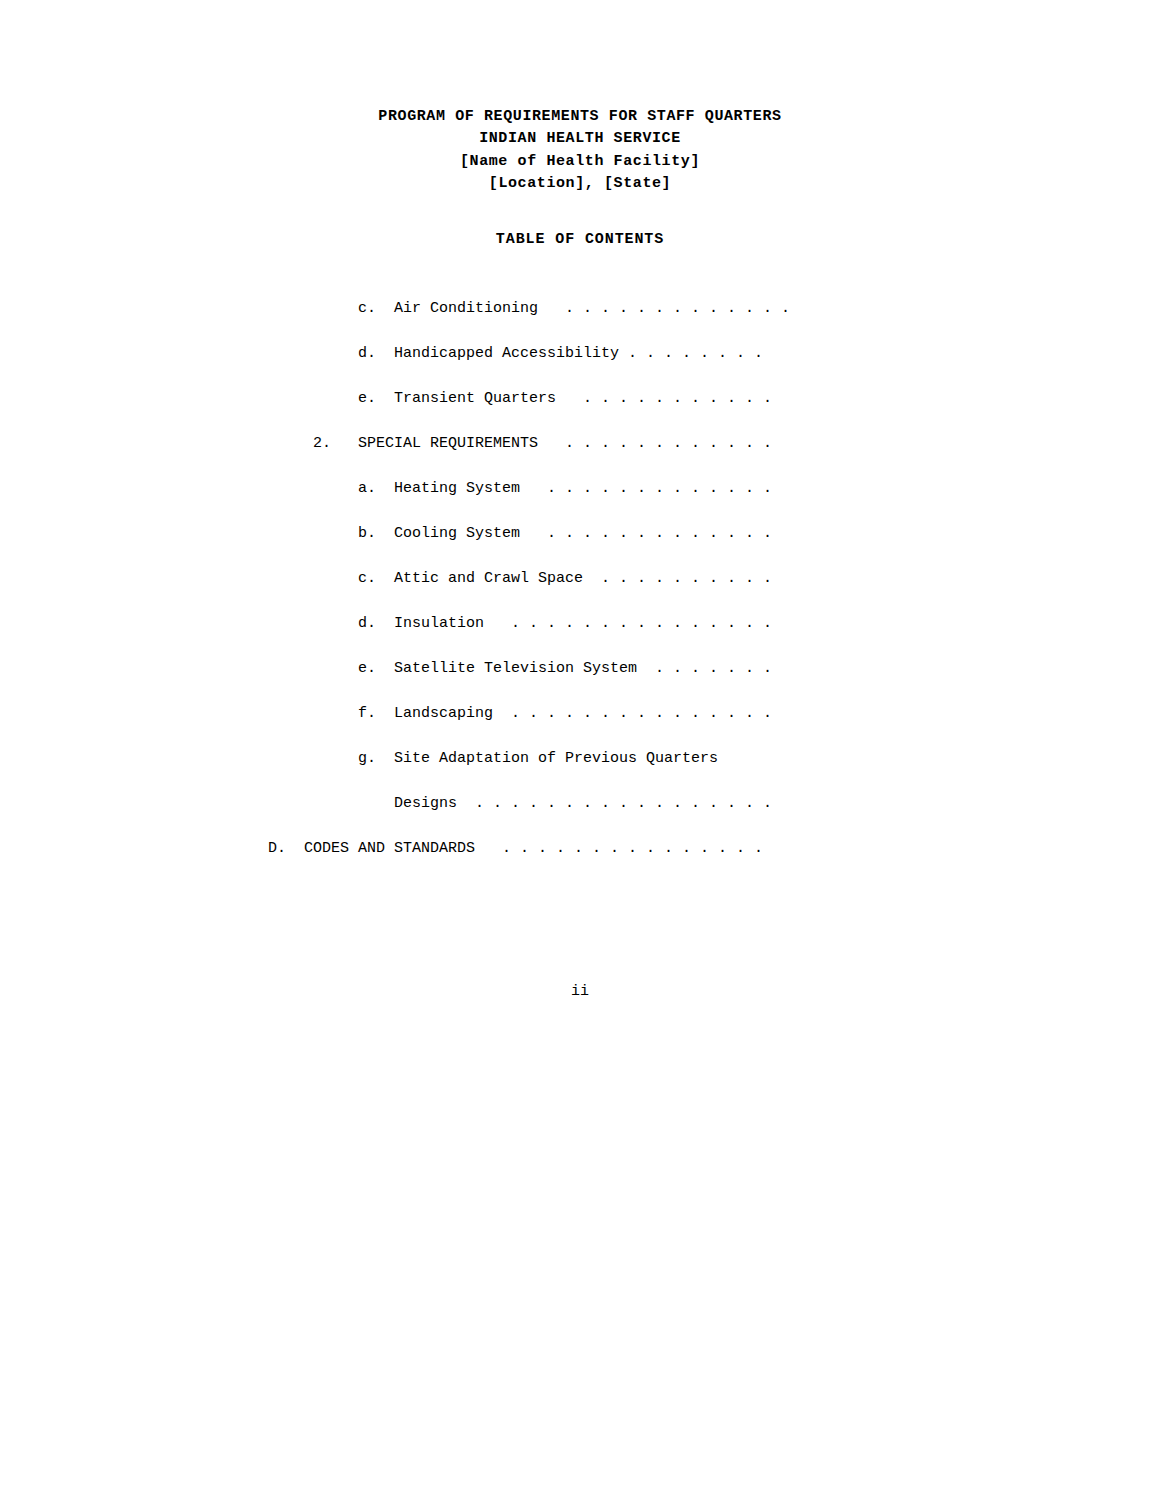PROGRAM OF REQUIREMENTS FOR STAFF QUARTERS
INDIAN HEALTH SERVICE
[Name of Health Facility]
[Location], [State]
TABLE OF CONTENTS
c. Air Conditioning . . . . . . . . . . . . .
d. Handicapped Accessibility . . . . . . . .
e. Transient Quarters . . . . . . . . . . .
2. SPECIAL REQUIREMENTS . . . . . . . . . . . .
a. Heating System . . . . . . . . . . . . .
b. Cooling System . . . . . . . . . . . . .
c. Attic and Crawl Space . . . . . . . . . .
d. Insulation . . . . . . . . . . . . . . .
e. Satellite Television System . . . . . . .
f. Landscaping . . . . . . . . . . . . . . .
g. Site Adaptation of Previous Quarters
Designs . . . . . . . . . . . . . . . . .
D. CODES AND STANDARDS . . . . . . . . . . . . . . .
ii